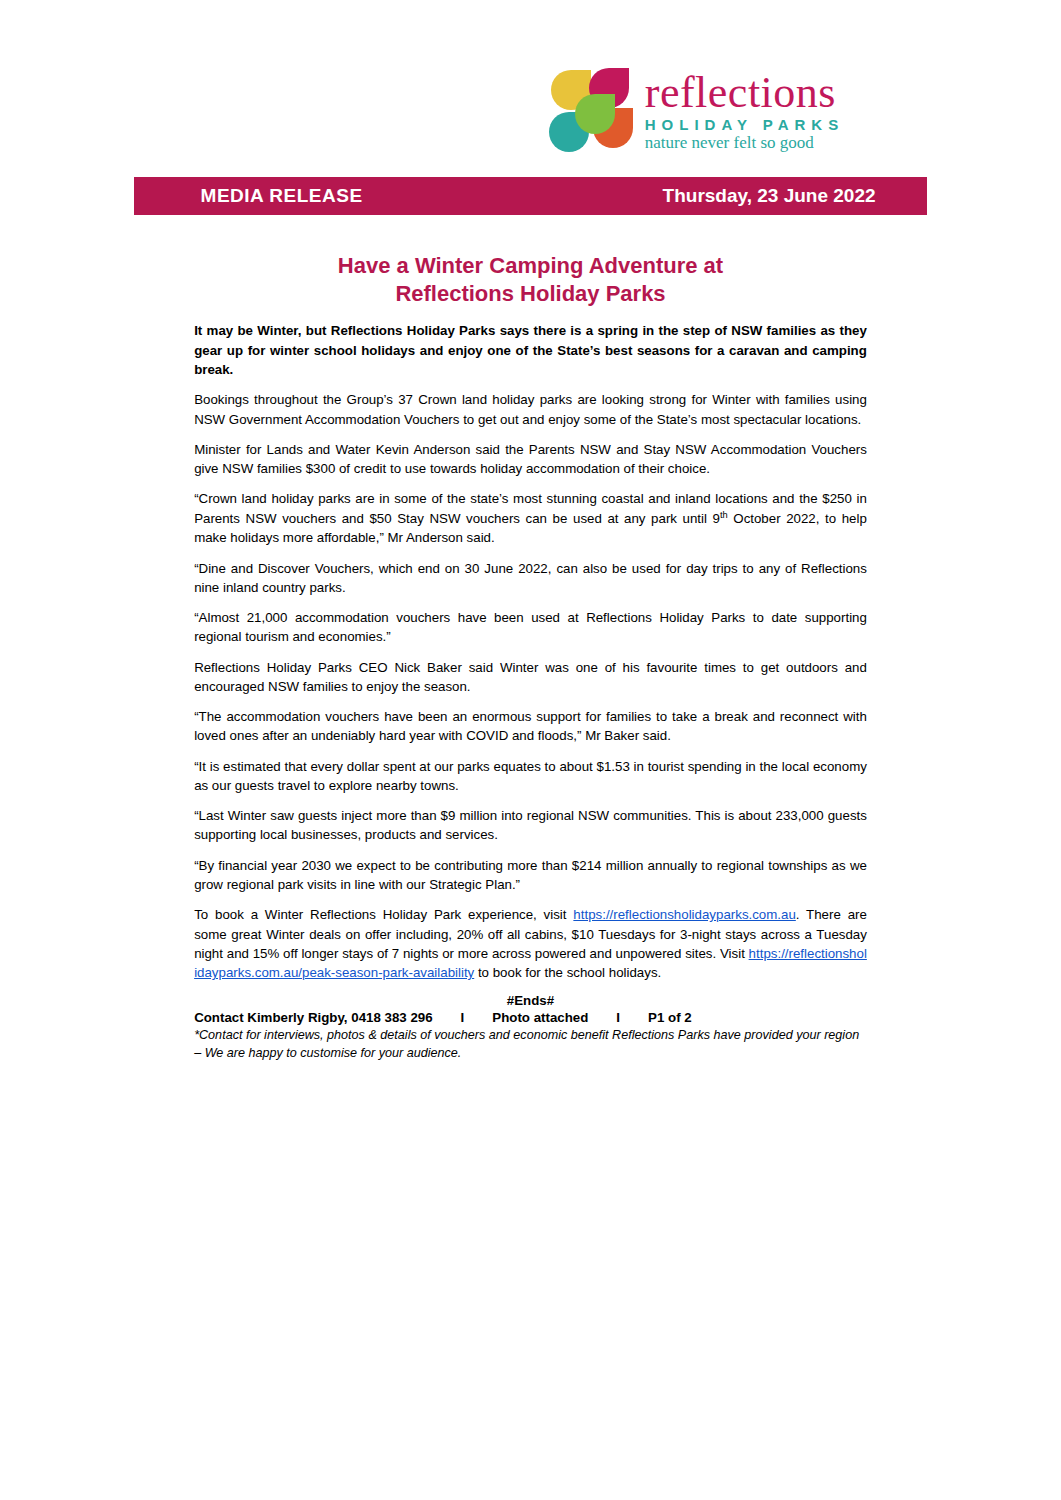reflections
HOLIDAY PARKS
nature never felt so good
MEDIA RELEASE
Thursday, 23 June 2022
Have a Winter Camping Adventure at
Reflections Holiday Parks
It may be Winter, but Reflections Holiday Parks says there is a spring in the step of NSW families as they gear up for winter school holidays and enjoy one of the State’s best seasons for a caravan and camping break.
Bookings throughout the Group’s 37 Crown land holiday parks are looking strong for Winter with families using NSW Government Accommodation Vouchers to get out and enjoy some of the State’s most spectacular locations.
Minister for Lands and Water Kevin Anderson said the Parents NSW and Stay NSW Accommodation Vouchers give NSW families $300 of credit to use towards holiday accommodation of their choice.
“Crown land holiday parks are in some of the state’s most stunning coastal and inland locations and the $250 in Parents NSW vouchers and $50 Stay NSW vouchers can be used at any park until 9th October 2022, to help make holidays more affordable,” Mr Anderson said.
“Dine and Discover Vouchers, which end on 30 June 2022, can also be used for day trips to any of Reflections nine inland country parks.
“Almost 21,000 accommodation vouchers have been used at Reflections Holiday Parks to date supporting regional tourism and economies.”
Reflections Holiday Parks CEO Nick Baker said Winter was one of his favourite times to get outdoors and encouraged NSW families to enjoy the season.
“The accommodation vouchers have been an enormous support for families to take a break and reconnect with loved ones after an undeniably hard year with COVID and floods,” Mr Baker said.
“It is estimated that every dollar spent at our parks equates to about $1.53 in tourist spending in the local economy as our guests travel to explore nearby towns.
“Last Winter saw guests inject more than $9 million into regional NSW communities. This is about 233,000 guests supporting local businesses, products and services.
“By financial year 2030 we expect to be contributing more than $214 million annually to regional townships as we grow regional park visits in line with our Strategic Plan.”
To book a Winter Reflections Holiday Park experience, visit https://reflectionsholidayparks.com.au. There are some great Winter deals on offer including, 20% off all cabins, $10 Tuesdays for 3-night stays across a Tuesday night and 15% off longer stays of 7 nights or more across powered and unpowered sites. Visit https://reflectionsholidayparks.com.au/peak-season-park-availability to book for the school holidays.
#Ends#
Contact Kimberly Rigby, 0418 383 296 I Photo attached I P1 of 2
*Contact for interviews, photos & details of vouchers and economic benefit Reflections Parks have provided your region – We are happy to customise for your audience.